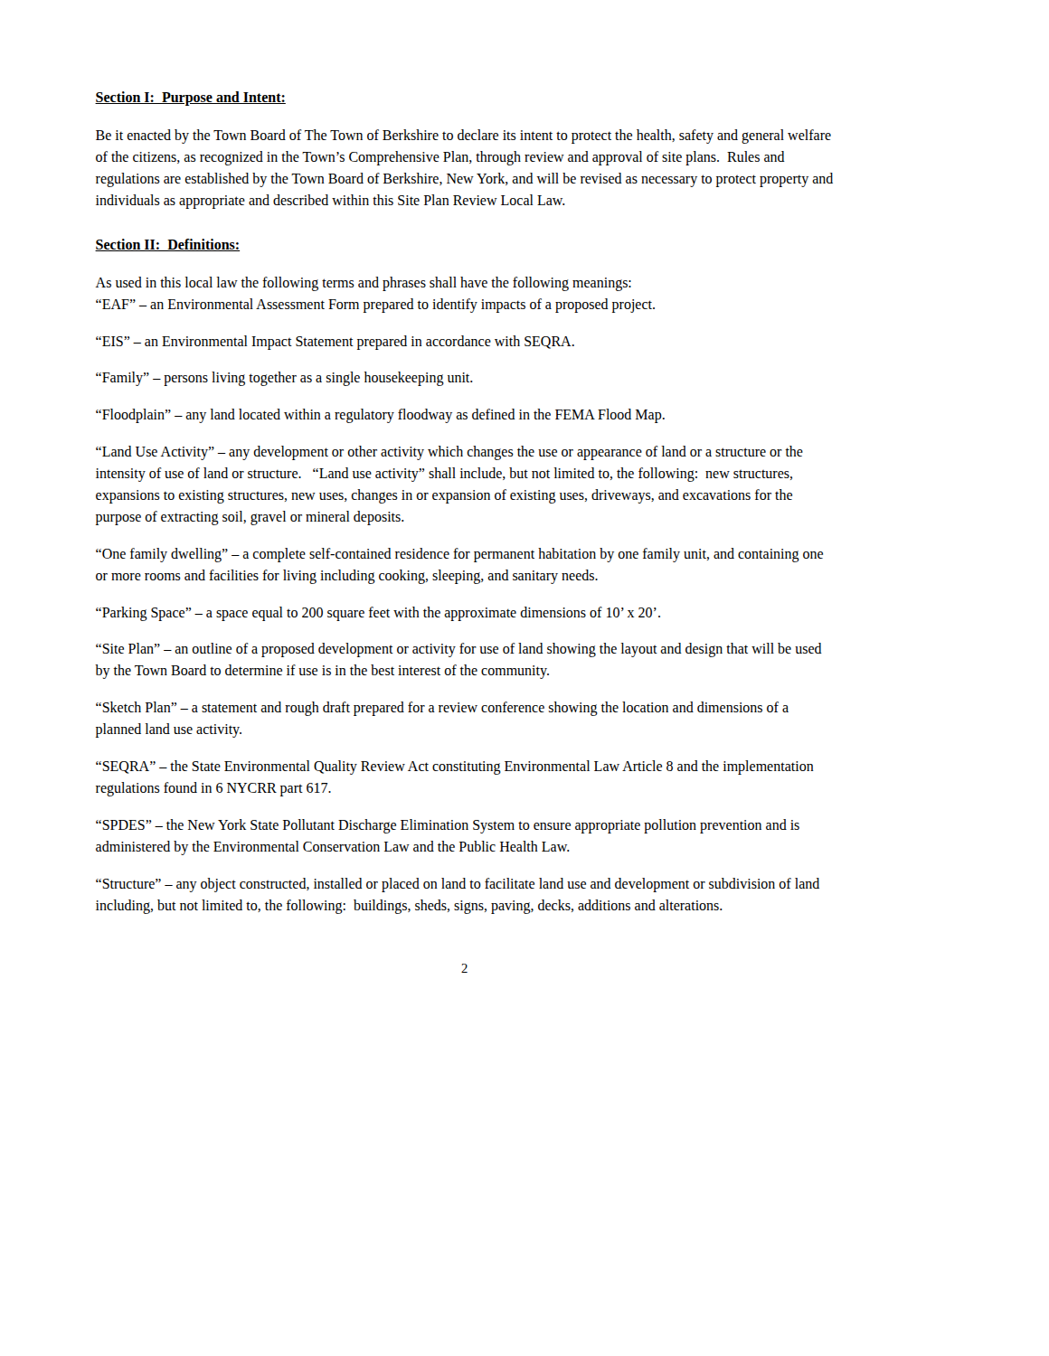Section I: Purpose and Intent:
Be it enacted by the Town Board of The Town of Berkshire to declare its intent to protect the health, safety and general welfare of the citizens, as recognized in the Town’s Comprehensive Plan, through review and approval of site plans. Rules and regulations are established by the Town Board of Berkshire, New York, and will be revised as necessary to protect property and individuals as appropriate and described within this Site Plan Review Local Law.
Section II: Definitions:
As used in this local law the following terms and phrases shall have the following meanings:
“EAF” – an Environmental Assessment Form prepared to identify impacts of a proposed project.
“EIS” – an Environmental Impact Statement prepared in accordance with SEQRA.
“Family” – persons living together as a single housekeeping unit.
“Floodplain” – any land located within a regulatory floodway as defined in the FEMA Flood Map.
“Land Use Activity” – any development or other activity which changes the use or appearance of land or a structure or the intensity of use of land or structure. “Land use activity” shall include, but not limited to, the following: new structures, expansions to existing structures, new uses, changes in or expansion of existing uses, driveways, and excavations for the purpose of extracting soil, gravel or mineral deposits.
“One family dwelling” – a complete self-contained residence for permanent habitation by one family unit, and containing one or more rooms and facilities for living including cooking, sleeping, and sanitary needs.
“Parking Space” – a space equal to 200 square feet with the approximate dimensions of 10’ x 20’.
“Site Plan” – an outline of a proposed development or activity for use of land showing the layout and design that will be used by the Town Board to determine if use is in the best interest of the community.
“Sketch Plan” – a statement and rough draft prepared for a review conference showing the location and dimensions of a planned land use activity.
“SEQRA” – the State Environmental Quality Review Act constituting Environmental Law Article 8 and the implementation regulations found in 6 NYCRR part 617.
“SPDES” – the New York State Pollutant Discharge Elimination System to ensure appropriate pollution prevention and is administered by the Environmental Conservation Law and the Public Health Law.
“Structure” – any object constructed, installed or placed on land to facilitate land use and development or subdivision of land including, but not limited to, the following: buildings, sheds, signs, paving, decks, additions and alterations.
2